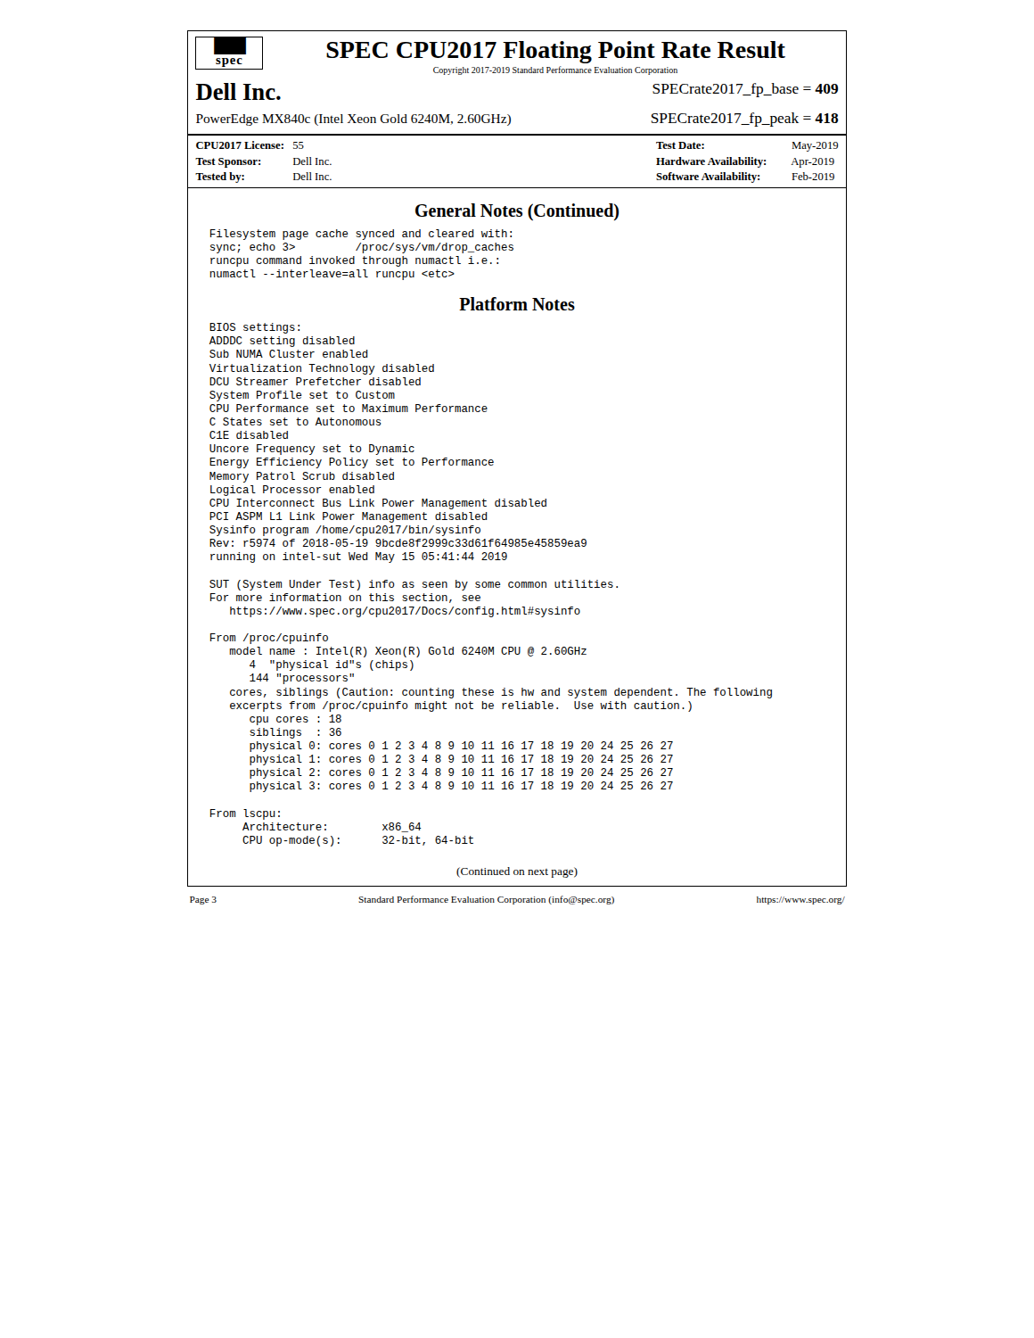████
spec
SPEC CPU2017 Floating Point Rate Result
Copyright 2017-2019 Standard Performance Evaluation Corporation
Dell Inc.
SPECrate2017_fp_base = 409
PowerEdge MX840c (Intel Xeon Gold 6240M, 2.60GHz)
SPECrate2017_fp_peak = 418
CPU2017 License: 55
Test Sponsor: Dell Inc.
Tested by: Dell Inc.
Test Date: May-2019
Hardware Availability: Apr-2019
Software Availability: Feb-2019
General Notes (Continued)
 Filesystem page cache synced and cleared with:
 sync; echo 3>         /proc/sys/vm/drop_caches
 runcpu command invoked through numactl i.e.:
 numactl --interleave=all runcpu <etc>
Platform Notes
 BIOS settings:
 ADDDC setting disabled
 Sub NUMA Cluster enabled
 Virtualization Technology disabled
 DCU Streamer Prefetcher disabled
 System Profile set to Custom
 CPU Performance set to Maximum Performance
 C States set to Autonomous
 C1E disabled
 Uncore Frequency set to Dynamic
 Energy Efficiency Policy set to Performance
 Memory Patrol Scrub disabled
 Logical Processor enabled
 CPU Interconnect Bus Link Power Management disabled
 PCI ASPM L1 Link Power Management disabled
 Sysinfo program /home/cpu2017/bin/sysinfo
 Rev: r5974 of 2018-05-19 9bcde8f2999c33d61f64985e45859ea9
 running on intel-sut Wed May 15 05:41:44 2019

 SUT (System Under Test) info as seen by some common utilities.
 For more information on this section, see
    https://www.spec.org/cpu2017/Docs/config.html#sysinfo

 From /proc/cpuinfo
    model name : Intel(R) Xeon(R) Gold 6240M CPU @ 2.60GHz
       4  "physical id"s (chips)
       144 "processors"
    cores, siblings (Caution: counting these is hw and system dependent. The following
    excerpts from /proc/cpuinfo might not be reliable.  Use with caution.)
       cpu cores : 18
       siblings  : 36
       physical 0: cores 0 1 2 3 4 8 9 10 11 16 17 18 19 20 24 25 26 27
       physical 1: cores 0 1 2 3 4 8 9 10 11 16 17 18 19 20 24 25 26 27
       physical 2: cores 0 1 2 3 4 8 9 10 11 16 17 18 19 20 24 25 26 27
       physical 3: cores 0 1 2 3 4 8 9 10 11 16 17 18 19 20 24 25 26 27

 From lscpu:
      Architecture:        x86_64
      CPU op-mode(s):      32-bit, 64-bit
(Continued on next page)
Page 3
Standard Performance Evaluation Corporation (info@spec.org)
https://www.spec.org/